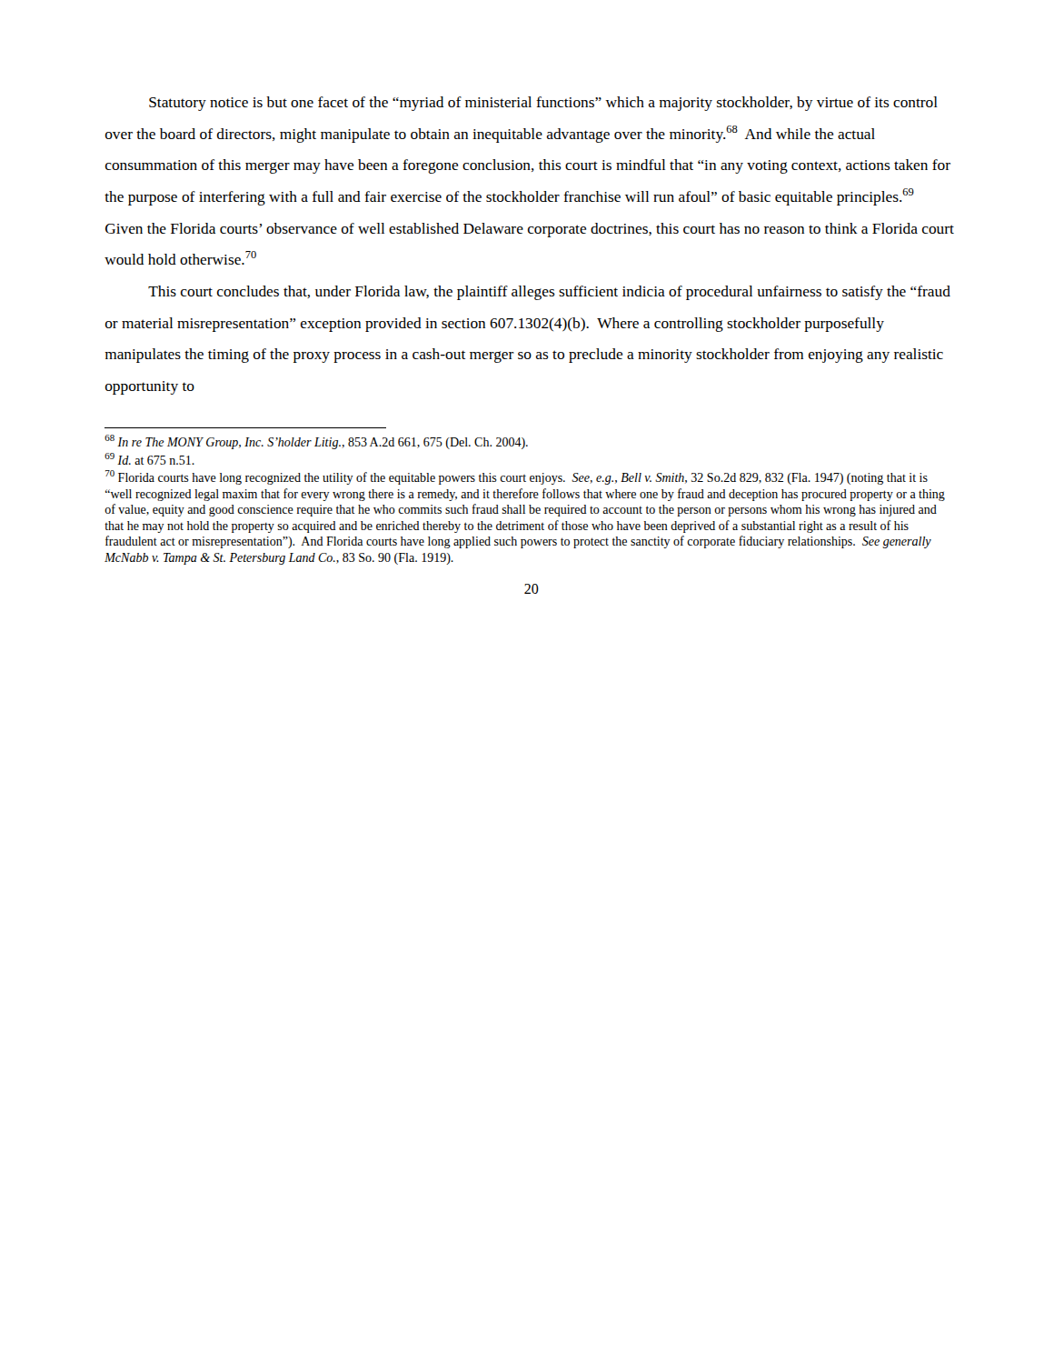Statutory notice is but one facet of the “myriad of ministerial functions” which a majority stockholder, by virtue of its control over the board of directors, might manipulate to obtain an inequitable advantage over the minority.68 And while the actual consummation of this merger may have been a foregone conclusion, this court is mindful that “in any voting context, actions taken for the purpose of interfering with a full and fair exercise of the stockholder franchise will run afoul” of basic equitable principles.69 Given the Florida courts’ observance of well established Delaware corporate doctrines, this court has no reason to think a Florida court would hold otherwise.70
This court concludes that, under Florida law, the plaintiff alleges sufficient indicia of procedural unfairness to satisfy the “fraud or material misrepresentation” exception provided in section 607.1302(4)(b). Where a controlling stockholder purposefully manipulates the timing of the proxy process in a cash-out merger so as to preclude a minority stockholder from enjoying any realistic opportunity to
68 In re The MONY Group, Inc. S’holder Litig., 853 A.2d 661, 675 (Del. Ch. 2004).
69 Id. at 675 n.51.
70 Florida courts have long recognized the utility of the equitable powers this court enjoys. See, e.g., Bell v. Smith, 32 So.2d 829, 832 (Fla. 1947) (noting that it is “well recognized legal maxim that for every wrong there is a remedy, and it therefore follows that where one by fraud and deception has procured property or a thing of value, equity and good conscience require that he who commits such fraud shall be required to account to the person or persons whom his wrong has injured and that he may not hold the property so acquired and be enriched thereby to the detriment of those who have been deprived of a substantial right as a result of his fraudulent act or misrepresentation”). And Florida courts have long applied such powers to protect the sanctity of corporate fiduciary relationships. See generally McNabb v. Tampa & St. Petersburg Land Co., 83 So. 90 (Fla. 1919).
20